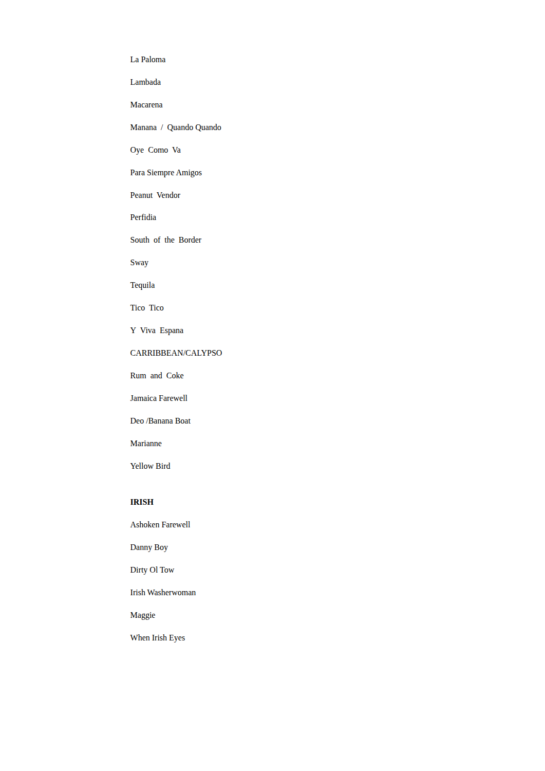La Paloma
Lambada
Macarena
Manana / Quando Quando
Oye Como Va
Para Siempre Amigos
Peanut Vendor
Perfidia
South of the Border
Sway
Tequila
Tico Tico
Y Viva Espana
CARRIBBEAN/CALYPSO
Rum and Coke
Jamaica Farewell
Deo /Banana Boat
Marianne
Yellow Bird
IRISH
Ashoken Farewell
Danny Boy
Dirty Ol Tow
Irish Washerwoman
Maggie
When Irish Eyes